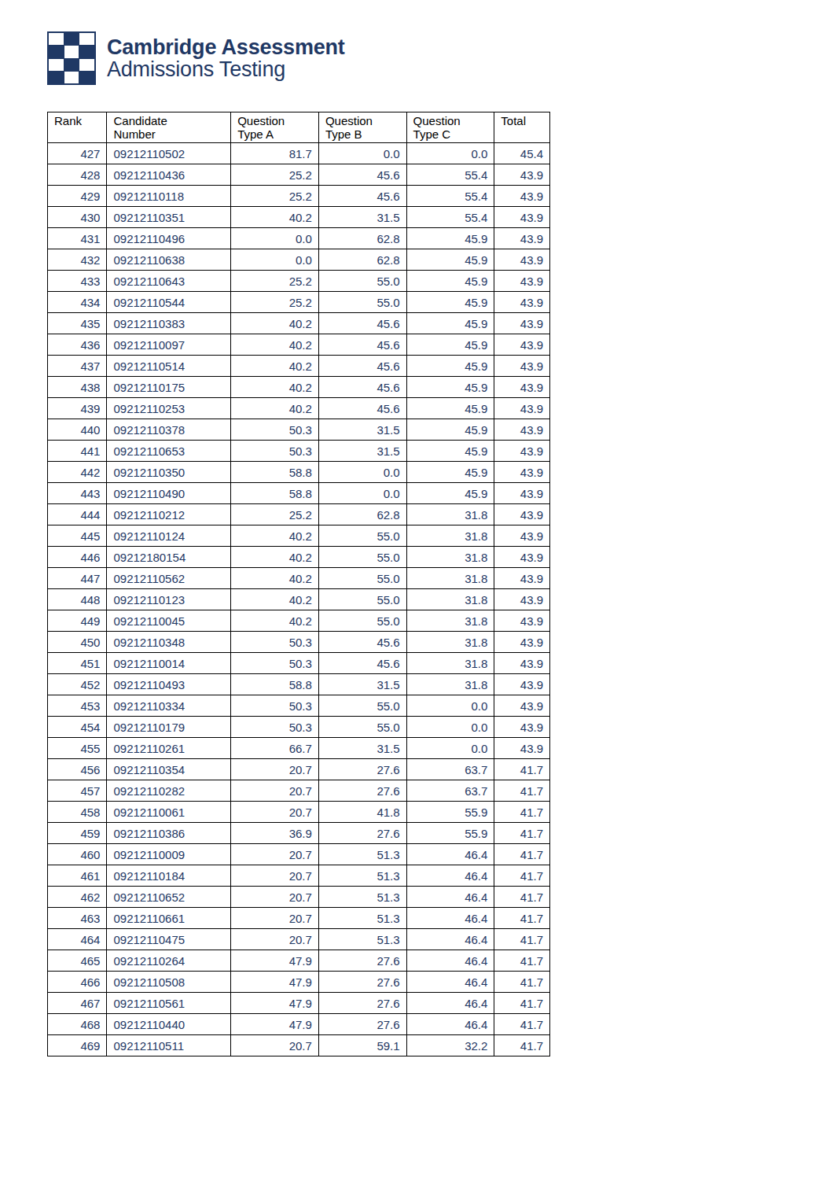Cambridge Assessment
Admissions Testing
Candidate results by rank
| Rank | Candidate Number | Question Type A | Question Type B | Question Type C | Total |
| --- | --- | --- | --- | --- | --- |
| 427 | 09212110502 | 81.7 | 0.0 | 0.0 | 45.4 |
| 428 | 09212110436 | 25.2 | 45.6 | 55.4 | 43.9 |
| 429 | 09212110118 | 25.2 | 45.6 | 55.4 | 43.9 |
| 430 | 09212110351 | 40.2 | 31.5 | 55.4 | 43.9 |
| 431 | 09212110496 | 0.0 | 62.8 | 45.9 | 43.9 |
| 432 | 09212110638 | 0.0 | 62.8 | 45.9 | 43.9 |
| 433 | 09212110643 | 25.2 | 55.0 | 45.9 | 43.9 |
| 434 | 09212110544 | 25.2 | 55.0 | 45.9 | 43.9 |
| 435 | 09212110383 | 40.2 | 45.6 | 45.9 | 43.9 |
| 436 | 09212110097 | 40.2 | 45.6 | 45.9 | 43.9 |
| 437 | 09212110514 | 40.2 | 45.6 | 45.9 | 43.9 |
| 438 | 09212110175 | 40.2 | 45.6 | 45.9 | 43.9 |
| 439 | 09212110253 | 40.2 | 45.6 | 45.9 | 43.9 |
| 440 | 09212110378 | 50.3 | 31.5 | 45.9 | 43.9 |
| 441 | 09212110653 | 50.3 | 31.5 | 45.9 | 43.9 |
| 442 | 09212110350 | 58.8 | 0.0 | 45.9 | 43.9 |
| 443 | 09212110490 | 58.8 | 0.0 | 45.9 | 43.9 |
| 444 | 09212110212 | 25.2 | 62.8 | 31.8 | 43.9 |
| 445 | 09212110124 | 40.2 | 55.0 | 31.8 | 43.9 |
| 446 | 09212180154 | 40.2 | 55.0 | 31.8 | 43.9 |
| 447 | 09212110562 | 40.2 | 55.0 | 31.8 | 43.9 |
| 448 | 09212110123 | 40.2 | 55.0 | 31.8 | 43.9 |
| 449 | 09212110045 | 40.2 | 55.0 | 31.8 | 43.9 |
| 450 | 09212110348 | 50.3 | 45.6 | 31.8 | 43.9 |
| 451 | 09212110014 | 50.3 | 45.6 | 31.8 | 43.9 |
| 452 | 09212110493 | 58.8 | 31.5 | 31.8 | 43.9 |
| 453 | 09212110334 | 50.3 | 55.0 | 0.0 | 43.9 |
| 454 | 09212110179 | 50.3 | 55.0 | 0.0 | 43.9 |
| 455 | 09212110261 | 66.7 | 31.5 | 0.0 | 43.9 |
| 456 | 09212110354 | 20.7 | 27.6 | 63.7 | 41.7 |
| 457 | 09212110282 | 20.7 | 27.6 | 63.7 | 41.7 |
| 458 | 09212110061 | 20.7 | 41.8 | 55.9 | 41.7 |
| 459 | 09212110386 | 36.9 | 27.6 | 55.9 | 41.7 |
| 460 | 09212110009 | 20.7 | 51.3 | 46.4 | 41.7 |
| 461 | 09212110184 | 20.7 | 51.3 | 46.4 | 41.7 |
| 462 | 09212110652 | 20.7 | 51.3 | 46.4 | 41.7 |
| 463 | 09212110661 | 20.7 | 51.3 | 46.4 | 41.7 |
| 464 | 09212110475 | 20.7 | 51.3 | 46.4 | 41.7 |
| 465 | 09212110264 | 47.9 | 27.6 | 46.4 | 41.7 |
| 466 | 09212110508 | 47.9 | 27.6 | 46.4 | 41.7 |
| 467 | 09212110561 | 47.9 | 27.6 | 46.4 | 41.7 |
| 468 | 09212110440 | 47.9 | 27.6 | 46.4 | 41.7 |
| 469 | 09212110511 | 20.7 | 59.1 | 32.2 | 41.7 |